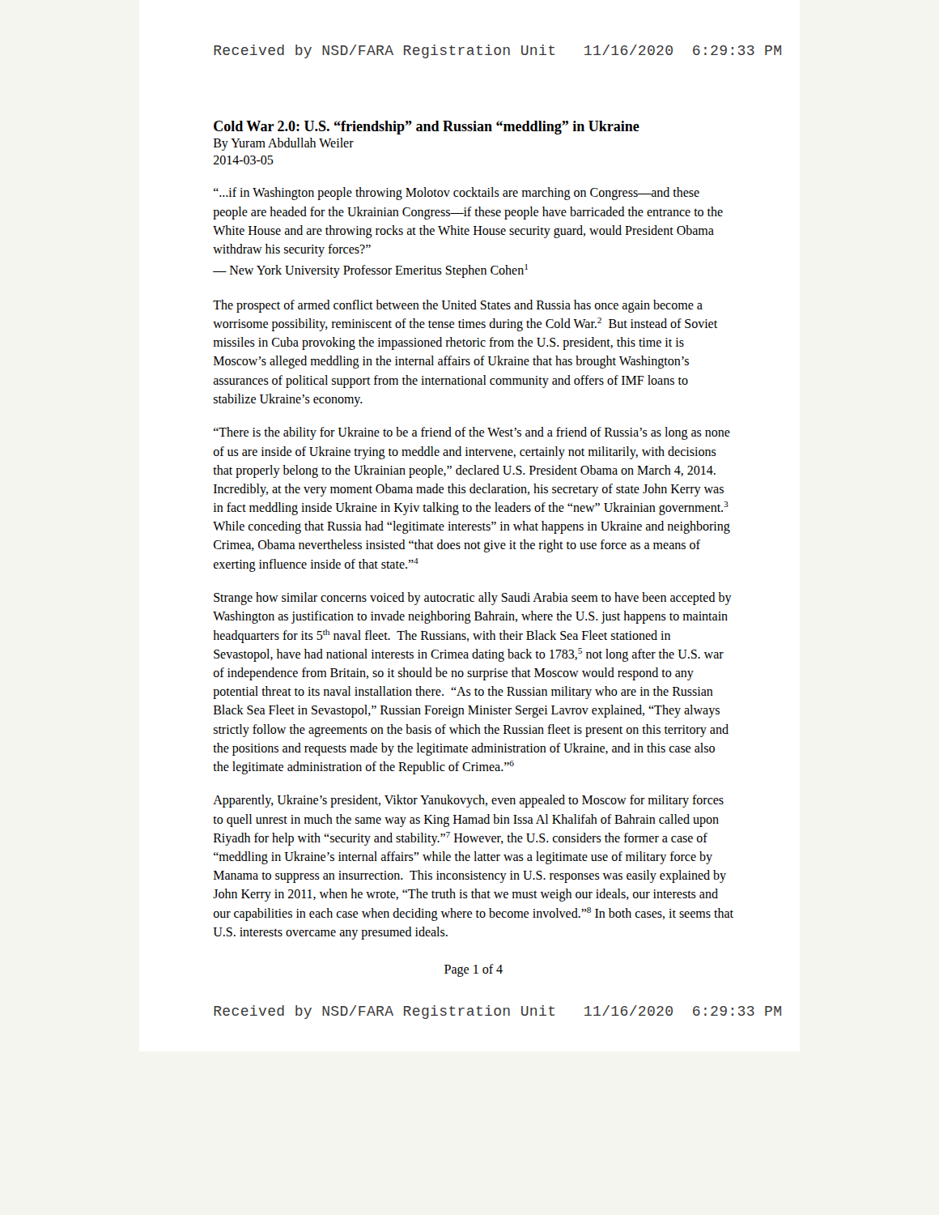Received by NSD/FARA Registration Unit 11/16/2020 6:29:33 PM
Cold War 2.0: U.S. “friendship” and Russian “meddling” in Ukraine
By Yuram Abdullah Weiler
2014-03-05
“...if in Washington people throwing Molotov cocktails are marching on Congress—and these people are headed for the Ukrainian Congress—if these people have barricaded the entrance to the White House and are throwing rocks at the White House security guard, would President Obama withdraw his security forces?”
— New York University Professor Emeritus Stephen Cohen1
The prospect of armed conflict between the United States and Russia has once again become a worrisome possibility, reminiscent of the tense times during the Cold War.2 But instead of Soviet missiles in Cuba provoking the impassioned rhetoric from the U.S. president, this time it is Moscow’s alleged meddling in the internal affairs of Ukraine that has brought Washington’s assurances of political support from the international community and offers of IMF loans to stabilize Ukraine’s economy.
“There is the ability for Ukraine to be a friend of the West’s and a friend of Russia’s as long as none of us are inside of Ukraine trying to meddle and intervene, certainly not militarily, with decisions that properly belong to the Ukrainian people,” declared U.S. President Obama on March 4, 2014. Incredibly, at the very moment Obama made this declaration, his secretary of state John Kerry was in fact meddling inside Ukraine in Kyiv talking to the leaders of the “new” Ukrainian government.3 While conceding that Russia had “legitimate interests” in what happens in Ukraine and neighboring Crimea, Obama nevertheless insisted “that does not give it the right to use force as a means of exerting influence inside of that state.”4
Strange how similar concerns voiced by autocratic ally Saudi Arabia seem to have been accepted by Washington as justification to invade neighboring Bahrain, where the U.S. just happens to maintain headquarters for its 5th naval fleet. The Russians, with their Black Sea Fleet stationed in Sevastopol, have had national interests in Crimea dating back to 1783,5 not long after the U.S. war of independence from Britain, so it should be no surprise that Moscow would respond to any potential threat to its naval installation there. “As to the Russian military who are in the Russian Black Sea Fleet in Sevastopol,” Russian Foreign Minister Sergei Lavrov explained, “They always strictly follow the agreements on the basis of which the Russian fleet is present on this territory and the positions and requests made by the legitimate administration of Ukraine, and in this case also the legitimate administration of the Republic of Crimea.”6
Apparently, Ukraine’s president, Viktor Yanukovych, even appealed to Moscow for military forces to quell unrest in much the same way as King Hamad bin Issa Al Khalifah of Bahrain called upon Riyadh for help with “security and stability.”7 However, the U.S. considers the former a case of “meddling in Ukraine’s internal affairs” while the latter was a legitimate use of military force by Manama to suppress an insurrection. This inconsistency in U.S. responses was easily explained by John Kerry in 2011, when he wrote, “The truth is that we must weigh our ideals, our interests and our capabilities in each case when deciding where to become involved.”8 In both cases, it seems that U.S. interests overcame any presumed ideals.
Page 1 of 4
Received by NSD/FARA Registration Unit 11/16/2020 6:29:33 PM